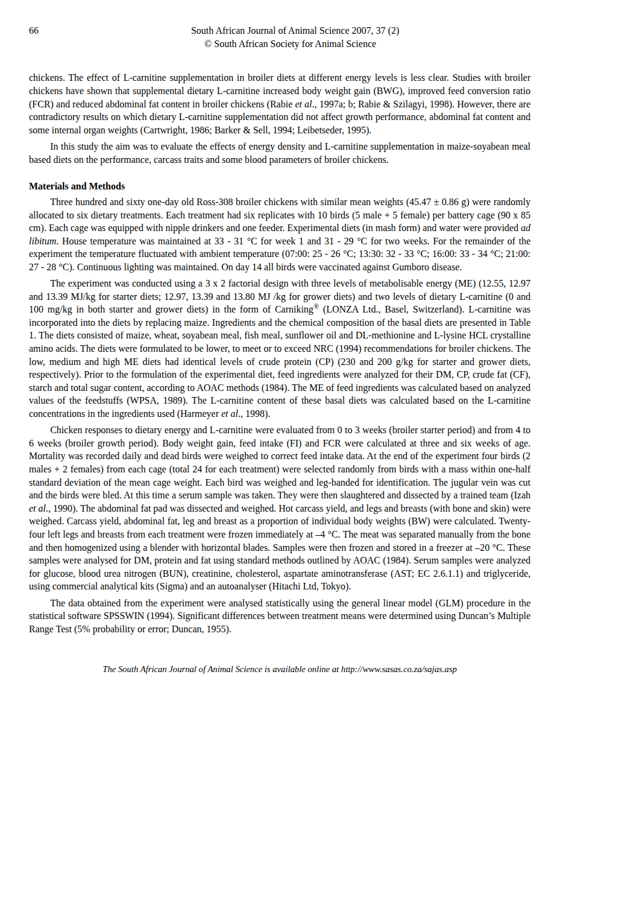66
South African Journal of Animal Science 2007, 37 (2)
© South African Society for Animal Science
chickens. The effect of L-carnitine supplementation in broiler diets at different energy levels is less clear. Studies with broiler chickens have shown that supplemental dietary L-carnitine increased body weight gain (BWG), improved feed conversion ratio (FCR) and reduced abdominal fat content in broiler chickens (Rabie et al., 1997a; b; Rabie & Szilagyi, 1998). However, there are contradictory results on which dietary L-carnitine supplementation did not affect growth performance, abdominal fat content and some internal organ weights (Cartwright, 1986; Barker & Sell, 1994; Leibetseder, 1995).
In this study the aim was to evaluate the effects of energy density and L-carnitine supplementation in maize-soyabean meal based diets on the performance, carcass traits and some blood parameters of broiler chickens.
Materials and Methods
Three hundred and sixty one-day old Ross-308 broiler chickens with similar mean weights (45.47 ± 0.86 g) were randomly allocated to six dietary treatments. Each treatment had six replicates with 10 birds (5 male + 5 female) per battery cage (90 x 85 cm). Each cage was equipped with nipple drinkers and one feeder. Experimental diets (in mash form) and water were provided ad libitum. House temperature was maintained at 33 - 31 °C for week 1 and 31 - 29 °C for two weeks. For the remainder of the experiment the temperature fluctuated with ambient temperature (07:00: 25 - 26 °C; 13:30: 32 - 33 °C; 16:00: 33 - 34 °C; 21:00: 27 - 28 °C). Continuous lighting was maintained. On day 14 all birds were vaccinated against Gumboro disease.
The experiment was conducted using a 3 x 2 factorial design with three levels of metabolisable energy (ME) (12.55, 12.97 and 13.39 MJ/kg for starter diets; 12.97, 13.39 and 13.80 MJ /kg for grower diets) and two levels of dietary L-carnitine (0 and 100 mg/kg in both starter and grower diets) in the form of Carniking® (LONZA Ltd., Basel, Switzerland). L-carnitine was incorporated into the diets by replacing maize. Ingredients and the chemical composition of the basal diets are presented in Table 1. The diets consisted of maize, wheat, soyabean meal, fish meal, sunflower oil and DL-methionine and L-lysine HCL crystalline amino acids. The diets were formulated to be lower, to meet or to exceed NRC (1994) recommendations for broiler chickens. The low, medium and high ME diets had identical levels of crude protein (CP) (230 and 200 g/kg for starter and grower diets, respectively). Prior to the formulation of the experimental diet, feed ingredients were analyzed for their DM, CP, crude fat (CF), starch and total sugar content, according to AOAC methods (1984). The ME of feed ingredients was calculated based on analyzed values of the feedstuffs (WPSA, 1989). The L-carnitine content of these basal diets was calculated based on the L-carnitine concentrations in the ingredients used (Harmeyer et al., 1998).
Chicken responses to dietary energy and L-carnitine were evaluated from 0 to 3 weeks (broiler starter period) and from 4 to 6 weeks (broiler growth period). Body weight gain, feed intake (FI) and FCR were calculated at three and six weeks of age. Mortality was recorded daily and dead birds were weighed to correct feed intake data. At the end of the experiment four birds (2 males + 2 females) from each cage (total 24 for each treatment) were selected randomly from birds with a mass within one-half standard deviation of the mean cage weight. Each bird was weighed and leg-banded for identification. The jugular vein was cut and the birds were bled. At this time a serum sample was taken. They were then slaughtered and dissected by a trained team (Izah et al., 1990). The abdominal fat pad was dissected and weighed. Hot carcass yield, and legs and breasts (with bone and skin) were weighed. Carcass yield, abdominal fat, leg and breast as a proportion of individual body weights (BW) were calculated. Twenty-four left legs and breasts from each treatment were frozen immediately at –4 °C. The meat was separated manually from the bone and then homogenized using a blender with horizontal blades. Samples were then frozen and stored in a freezer at –20 °C. These samples were analysed for DM, protein and fat using standard methods outlined by AOAC (1984). Serum samples were analyzed for glucose, blood urea nitrogen (BUN), creatinine, cholesterol, aspartate aminotransferase (AST; EC 2.6.1.1) and triglyceride, using commercial analytical kits (Sigma) and an autoanalyser (Hitachi Ltd, Tokyo).
The data obtained from the experiment were analysed statistically using the general linear model (GLM) procedure in the statistical software SPSSWIN (1994). Significant differences between treatment means were determined using Duncan’s Multiple Range Test (5% probability or error; Duncan, 1955).
The South African Journal of Animal Science is available online at http://www.sasas.co.za/sajas.asp